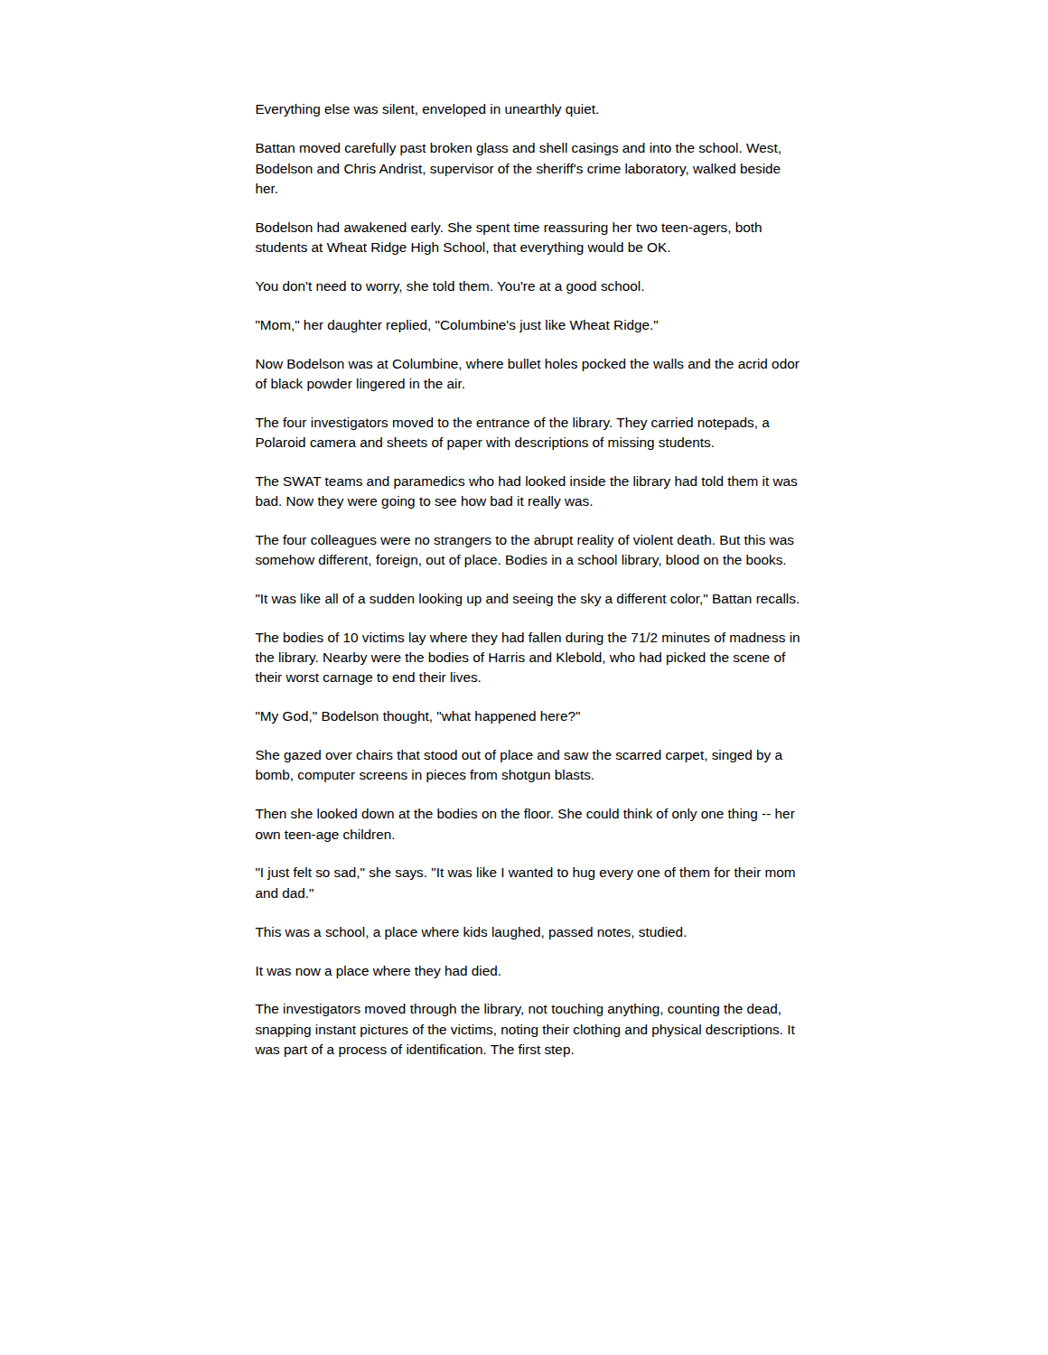Everything else was silent, enveloped in unearthly quiet.
Battan moved carefully past broken glass and shell casings and into the school. West, Bodelson and Chris Andrist, supervisor of the sheriff's crime laboratory, walked beside her.
Bodelson had awakened early. She spent time reassuring her two teen-agers, both students at Wheat Ridge High School, that everything would be OK.
You don't need to worry, she told them. You're at a good school.
"Mom," her daughter replied, "Columbine's just like Wheat Ridge."
Now Bodelson was at Columbine, where bullet holes pocked the walls and the acrid odor of black powder lingered in the air.
The four investigators moved to the entrance of the library. They carried notepads, a Polaroid camera and sheets of paper with descriptions of missing students.
The SWAT teams and paramedics who had looked inside the library had told them it was bad. Now they were going to see how bad it really was.
The four colleagues were no strangers to the abrupt reality of violent death. But this was somehow different, foreign, out of place. Bodies in a school library, blood on the books.
"It was like all of a sudden looking up and seeing the sky a different color," Battan recalls.
The bodies of 10 victims lay where they had fallen during the 71/2 minutes of madness in the library. Nearby were the bodies of Harris and Klebold, who had picked the scene of their worst carnage to end their lives.
"My God," Bodelson thought, "what happened here?"
She gazed over chairs that stood out of place and saw the scarred carpet, singed by a bomb, computer screens in pieces from shotgun blasts.
Then she looked down at the bodies on the floor. She could think of only one thing -- her own teen-age children.
"I just felt so sad," she says. "It was like I wanted to hug every one of them for their mom and dad."
This was a school, a place where kids laughed, passed notes, studied.
It was now a place where they had died.
The investigators moved through the library, not touching anything, counting the dead, snapping instant pictures of the victims, noting their clothing and physical descriptions. It was part of a process of identification. The first step.